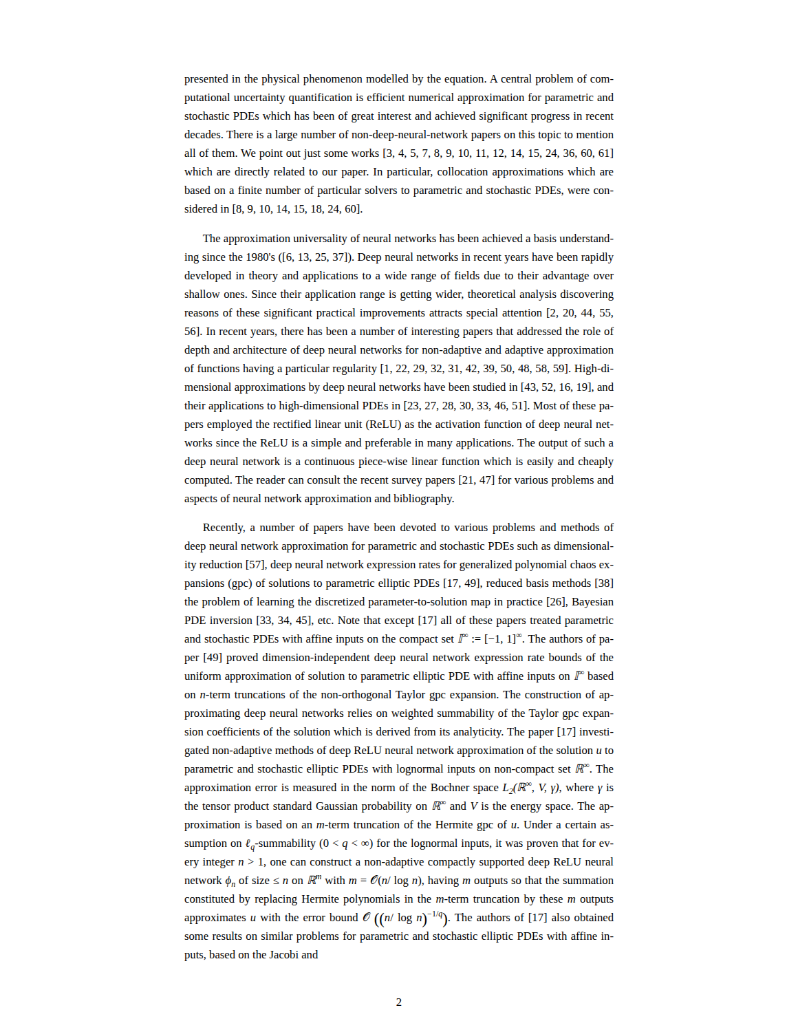presented in the physical phenomenon modelled by the equation. A central problem of computational uncertainty quantification is efficient numerical approximation for parametric and stochastic PDEs which has been of great interest and achieved significant progress in recent decades. There is a large number of non-deep-neural-network papers on this topic to mention all of them. We point out just some works [3, 4, 5, 7, 8, 9, 10, 11, 12, 14, 15, 24, 36, 60, 61] which are directly related to our paper. In particular, collocation approximations which are based on a finite number of particular solvers to parametric and stochastic PDEs, were considered in [8, 9, 10, 14, 15, 18, 24, 60].
The approximation universality of neural networks has been achieved a basis understanding since the 1980's ([6, 13, 25, 37]). Deep neural networks in recent years have been rapidly developed in theory and applications to a wide range of fields due to their advantage over shallow ones. Since their application range is getting wider, theoretical analysis discovering reasons of these significant practical improvements attracts special attention [2, 20, 44, 55, 56]. In recent years, there has been a number of interesting papers that addressed the role of depth and architecture of deep neural networks for non-adaptive and adaptive approximation of functions having a particular regularity [1, 22, 29, 32, 31, 42, 39, 50, 48, 58, 59]. High-dimensional approximations by deep neural networks have been studied in [43, 52, 16, 19], and their applications to high-dimensional PDEs in [23, 27, 28, 30, 33, 46, 51]. Most of these papers employed the rectified linear unit (ReLU) as the activation function of deep neural networks since the ReLU is a simple and preferable in many applications. The output of such a deep neural network is a continuous piece-wise linear function which is easily and cheaply computed. The reader can consult the recent survey papers [21, 47] for various problems and aspects of neural network approximation and bibliography.
Recently, a number of papers have been devoted to various problems and methods of deep neural network approximation for parametric and stochastic PDEs such as dimensionality reduction [57], deep neural network expression rates for generalized polynomial chaos expansions (gpc) of solutions to parametric elliptic PDEs [17, 49], reduced basis methods [38] the problem of learning the discretized parameter-to-solution map in practice [26], Bayesian PDE inversion [33, 34, 45], etc. Note that except [17] all of these papers treated parametric and stochastic PDEs with affine inputs on the compact set 𝕀∞ := [−1, 1]∞. The authors of paper [49] proved dimension-independent deep neural network expression rate bounds of the uniform approximation of solution to parametric elliptic PDE with affine inputs on 𝕀∞ based on n-term truncations of the non-orthogonal Taylor gpc expansion. The construction of approximating deep neural networks relies on weighted summability of the Taylor gpc expansion coefficients of the solution which is derived from its analyticity. The paper [17] investigated non-adaptive methods of deep ReLU neural network approximation of the solution u to parametric and stochastic elliptic PDEs with lognormal inputs on non-compact set ℝ∞. The approximation error is measured in the norm of the Bochner space L2(ℝ∞, V, γ), where γ is the tensor product standard Gaussian probability on ℝ∞ and V is the energy space. The approximation is based on an m-term truncation of the Hermite gpc of u. Under a certain assumption on ℓq-summability (0 < q < ∞) for the lognormal inputs, it was proven that for every integer n > 1, one can construct a non-adaptive compactly supported deep ReLU neural network ϕn of size ≤ n on ℝm with m = 𝒪(n/ log n), having m outputs so that the summation constituted by replacing Hermite polynomials in the m-term truncation by these m outputs approximates u with the error bound 𝒪 ((n/ log n)−1/q). The authors of [17] also obtained some results on similar problems for parametric and stochastic elliptic PDEs with affine inputs, based on the Jacobi and
2